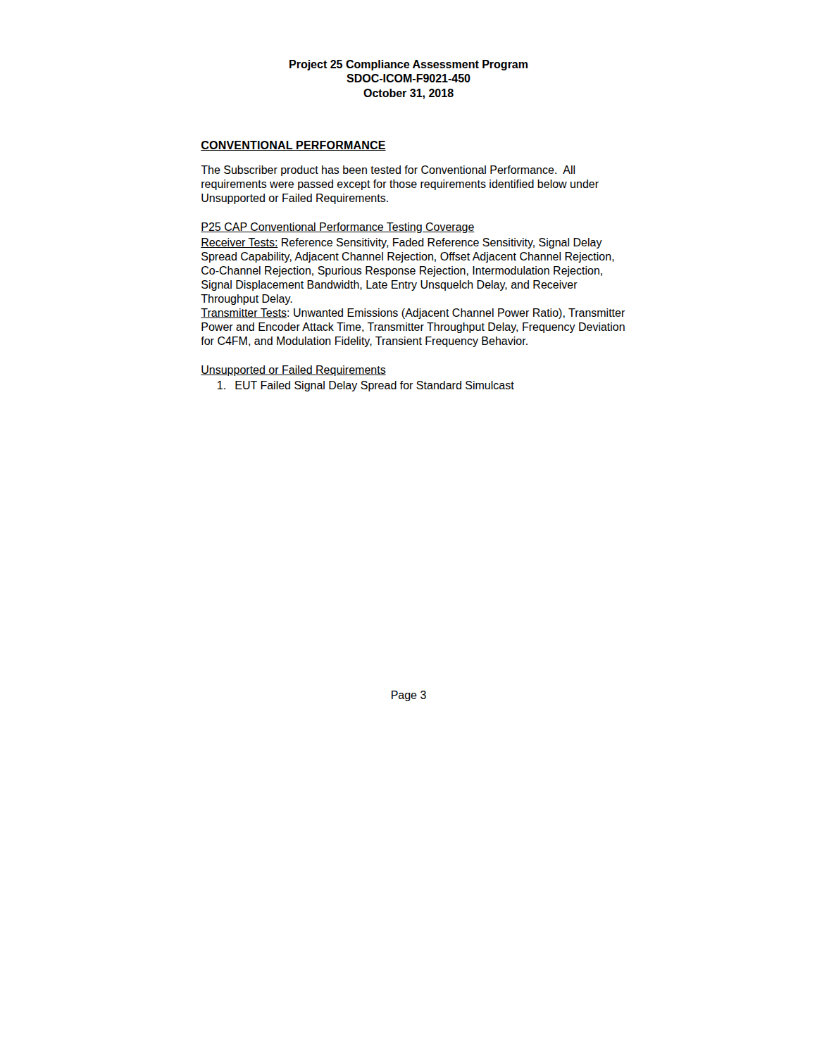Project 25 Compliance Assessment Program
SDOC-ICOM-F9021-450
October 31, 2018
CONVENTIONAL PERFORMANCE
The Subscriber product has been tested for Conventional Performance. All requirements were passed except for those requirements identified below under Unsupported or Failed Requirements.
P25 CAP Conventional Performance Testing Coverage
Receiver Tests: Reference Sensitivity, Faded Reference Sensitivity, Signal Delay Spread Capability, Adjacent Channel Rejection, Offset Adjacent Channel Rejection, Co-Channel Rejection, Spurious Response Rejection, Intermodulation Rejection, Signal Displacement Bandwidth, Late Entry Unsquelch Delay, and Receiver Throughput Delay.
Transmitter Tests: Unwanted Emissions (Adjacent Channel Power Ratio), Transmitter Power and Encoder Attack Time, Transmitter Throughput Delay, Frequency Deviation for C4FM, and Modulation Fidelity, Transient Frequency Behavior.
Unsupported or Failed Requirements
EUT Failed Signal Delay Spread for Standard Simulcast
Page 3